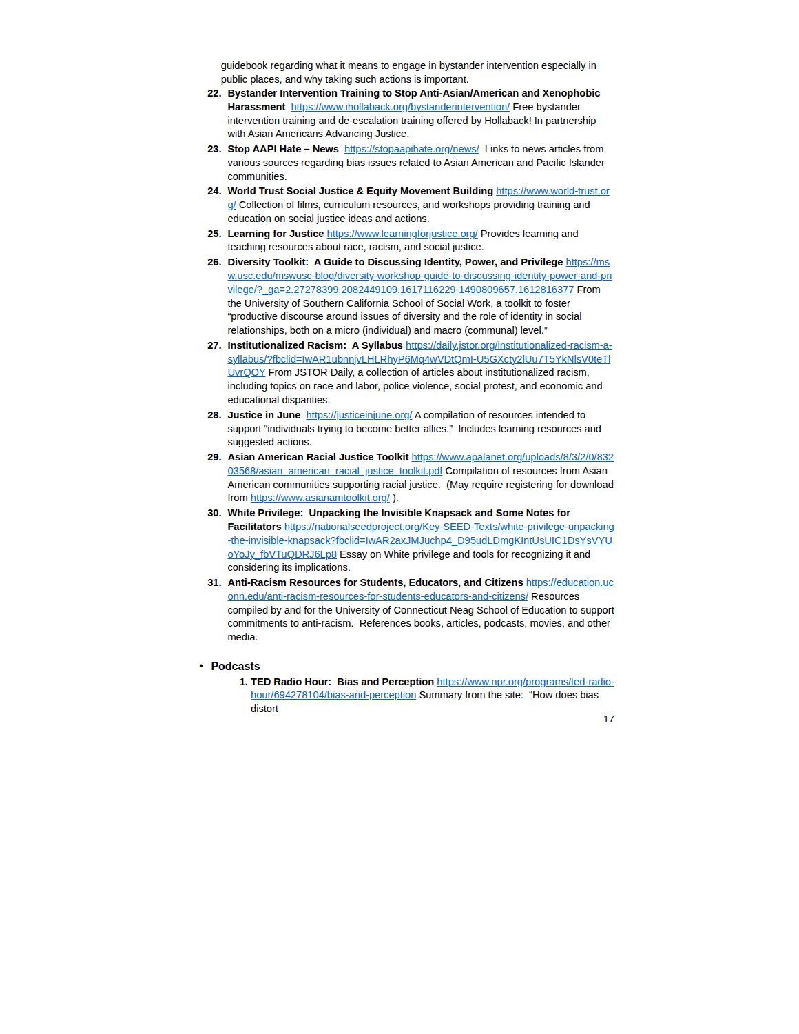guidebook regarding what it means to engage in bystander intervention especially in public places, and why taking such actions is important.
Bystander Intervention Training to Stop Anti-Asian/American and Xenophobic Harassment https://www.ihollaback.org/bystanderintervention/ Free bystander intervention training and de-escalation training offered by Hollaback! In partnership with Asian Americans Advancing Justice.
Stop AAPI Hate – News https://stopaapihate.org/news/ Links to news articles from various sources regarding bias issues related to Asian American and Pacific Islander communities.
World Trust Social Justice & Equity Movement Building https://www.world-trust.org/ Collection of films, curriculum resources, and workshops providing training and education on social justice ideas and actions.
Learning for Justice https://www.learningforjustice.org/ Provides learning and teaching resources about race, racism, and social justice.
Diversity Toolkit: A Guide to Discussing Identity, Power, and Privilege https://msw.usc.edu/mswusc-blog/diversity-workshop-guide-to-discussing-identity-power-and-privilege/?_ga=2.27278399.2082449109.1617116229-1490809657.1612816377 From the University of Southern California School of Social Work, a toolkit to foster “productive discourse around issues of diversity and the role of identity in social relationships, both on a micro (individual) and macro (communal) level.”
Institutionalized Racism: A Syllabus https://daily.jstor.org/institutionalized-racism-a-syllabus/?fbclid=IwAR1ubnnjvLHLRhyP6Mq4wVDtQmI-U5GXcty2lUu7T5YkNlsV0teTlUvrQOY From JSTOR Daily, a collection of articles about institutionalized racism, including topics on race and labor, police violence, social protest, and economic and educational disparities.
Justice in June https://justiceinjune.org/ A compilation of resources intended to support “individuals trying to become better allies.” Includes learning resources and suggested actions.
Asian American Racial Justice Toolkit https://www.apalanet.org/uploads/8/3/2/0/83203568/asian_american_racial_justice_toolkit.pdf Compilation of resources from Asian American communities supporting racial justice. (May require registering for download from https://www.asianamtoolkit.org/ ).
White Privilege: Unpacking the Invisible Knapsack and Some Notes for Facilitators https://nationalseedproject.org/Key-SEED-Texts/white-privilege-unpacking-the-invisible-knapsack?fbclid=IwAR2axJMJuchp4_D95udLDmgKIntUsUIC1DsYsVYUoYoJy_fbVTuQDRJ6Lp8 Essay on White privilege and tools for recognizing it and considering its implications.
Anti-Racism Resources for Students, Educators, and Citizens https://education.uconn.edu/anti-racism-resources-for-students-educators-and-citizens/ Resources compiled by and for the University of Connecticut Neag School of Education to support commitments to anti-racism. References books, articles, podcasts, movies, and other media.
•
Podcasts
TED Radio Hour: Bias and Perception https://www.npr.org/programs/ted-radio-hour/694278104/bias-and-perception Summary from the site: “How does bias distort
17